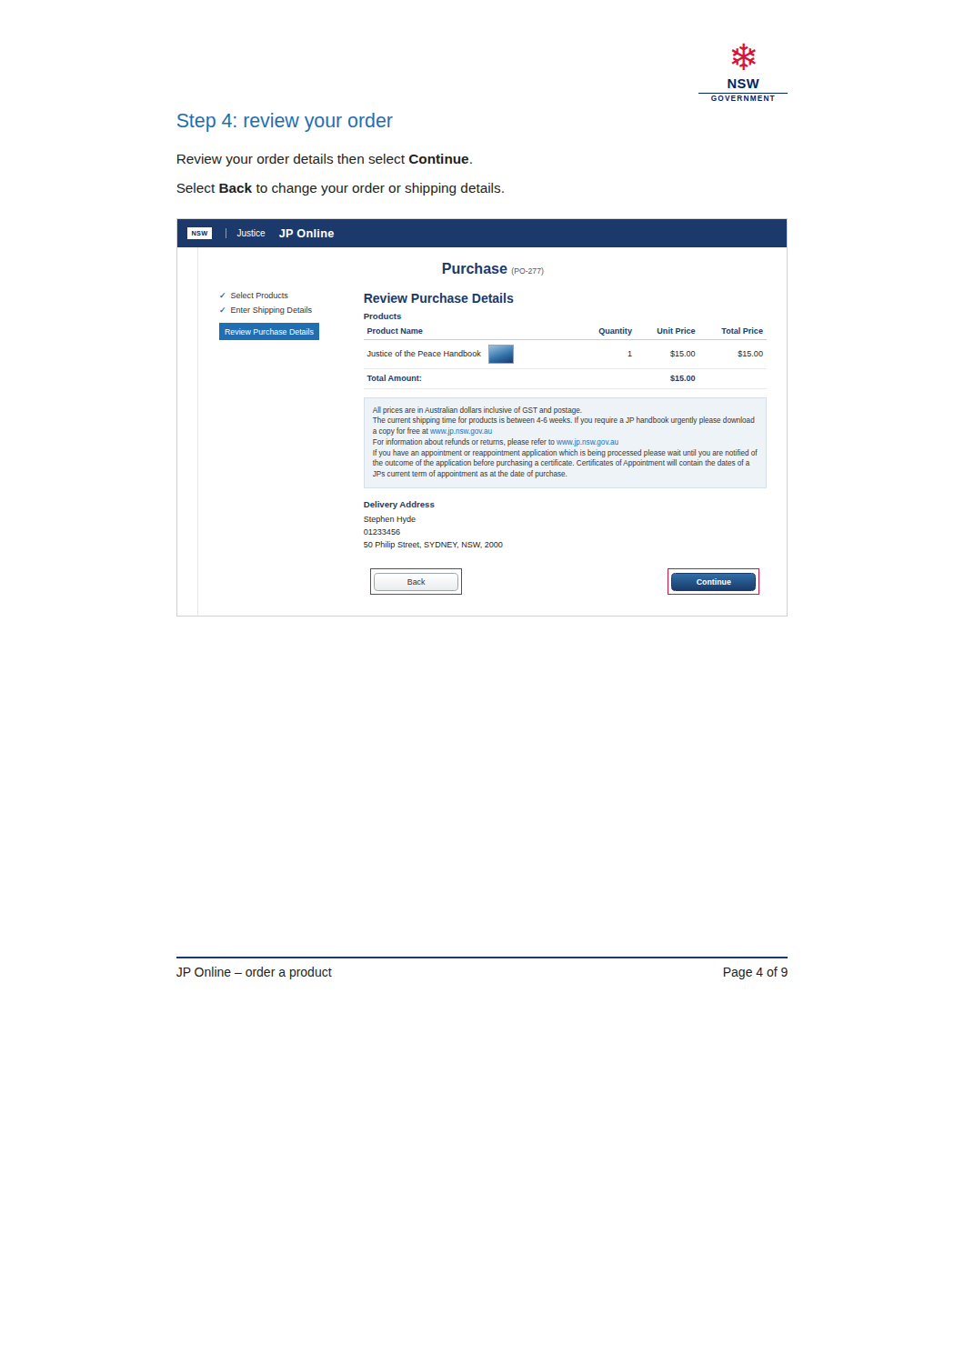❄
NSW
GOVERNMENT
Step 4: review your order
Review your order details then select Continue.
Select Back to change your order or shipping details.
NSW Justice JP Online
Purchase (PO-277)
Select Products
Enter Shipping Details
Review Purchase Details
Review Purchase Details
Products
| Product Name | Quantity | Unit Price | Total Price |
| --- | --- | --- | --- |
| Justice of the Peace Handbook | 1 | $15.00 | $15.00 |
| Total Amount: | | $15.00 | |
All prices are in Australian dollars inclusive of GST and postage.
The current shipping time for products is between 4-6 weeks. If you require a JP handbook urgently please download a copy for free at www.jp.nsw.gov.au
For information about refunds or returns, please refer to www.jp.nsw.gov.au
If you have an appointment or reappointment application which is being processed please wait until you are notified of the outcome of the application before purchasing a certificate. Certificates of Appointment will contain the dates of a JPs current term of appointment as at the date of purchase.
Delivery Address
Stephen Hyde
01233456
50 Philip Street, SYDNEY, NSW, 2000
Back Continue
JP Online – order a product
Page 4 of 9